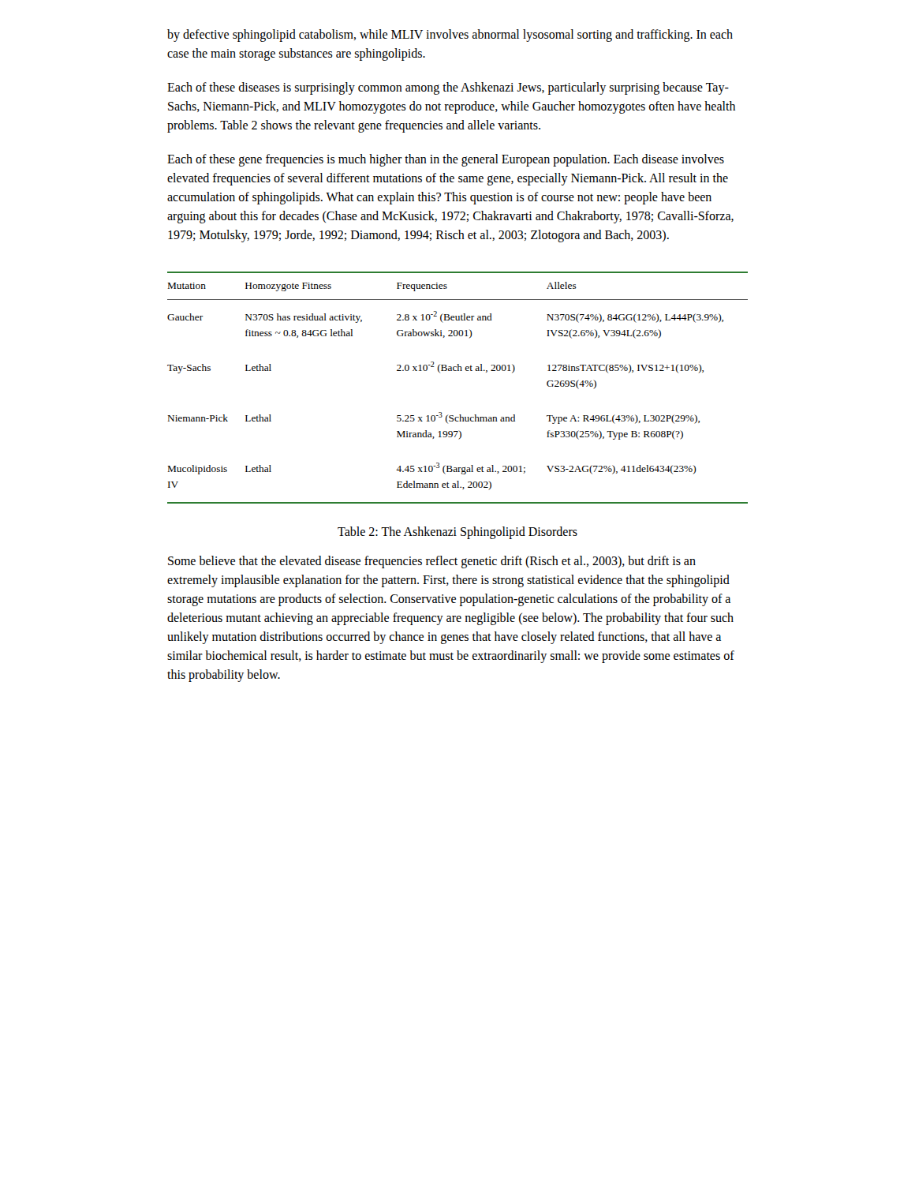by defective sphingolipid catabolism, while MLIV involves abnormal lysosomal sorting and trafficking. In each case the main storage substances are sphingolipids.
Each of these diseases is surprisingly common among the Ashkenazi Jews, particularly surprising because Tay-Sachs, Niemann-Pick, and MLIV homozygotes do not reproduce, while Gaucher homozygotes often have health problems. Table 2 shows the relevant gene frequencies and allele variants.
Each of these gene frequencies is much higher than in the general European population. Each disease involves elevated frequencies of several different mutations of the same gene, especially Niemann-Pick. All result in the accumulation of sphingolipids. What can explain this? This question is of course not new: people have been arguing about this for decades (Chase and McKusick, 1972; Chakravarti and Chakraborty, 1978; Cavalli-Sforza, 1979; Motulsky, 1979; Jorde, 1992; Diamond, 1994; Risch et al., 2003; Zlotogora and Bach, 2003).
Table 2: The Ashkenazi Sphingolipid Disorders
| Mutation | Homozygote Fitness | Frequencies | Alleles |
| --- | --- | --- | --- |
| Gaucher | N370S has residual activity, fitness ~ 0.8, 84GG lethal | 2.8 x 10 -2 (Beutler and Grabowski, 2001) | N370S(74%), 84GG(12%), L444P(3.9%), IVS2(2.6%), V394L(2.6%) |
| Tay-Sachs | Lethal | 2.0 x10 -2 (Bach et al., 2001) | 1278insTATC(85%), IVS12+1(10%), G269S(4%) |
| Niemann-Pick | Lethal | 5.25 x 10 -3 (Schuchman and Miranda, 1997) | Type A: R496L(43%), L302P(29%), fsP330(25%), Type B: R608P(?) |
| Mucolipidosis IV | Lethal | 4.45 x10 -3 (Bargal et al., 2001; Edelmann et al., 2002) | VS3-2AG(72%), 411del6434(23%) |
Some believe that the elevated disease frequencies reflect genetic drift (Risch et al., 2003), but drift is an extremely implausible explanation for the pattern. First, there is strong statistical evidence that the sphingolipid storage mutations are products of selection. Conservative population-genetic calculations of the probability of a deleterious mutant achieving an appreciable frequency are negligible (see below). The probability that four such unlikely mutation distributions occurred by chance in genes that have closely related functions, that all have a similar biochemical result, is harder to estimate but must be extraordinarily small: we provide some estimates of this probability below.